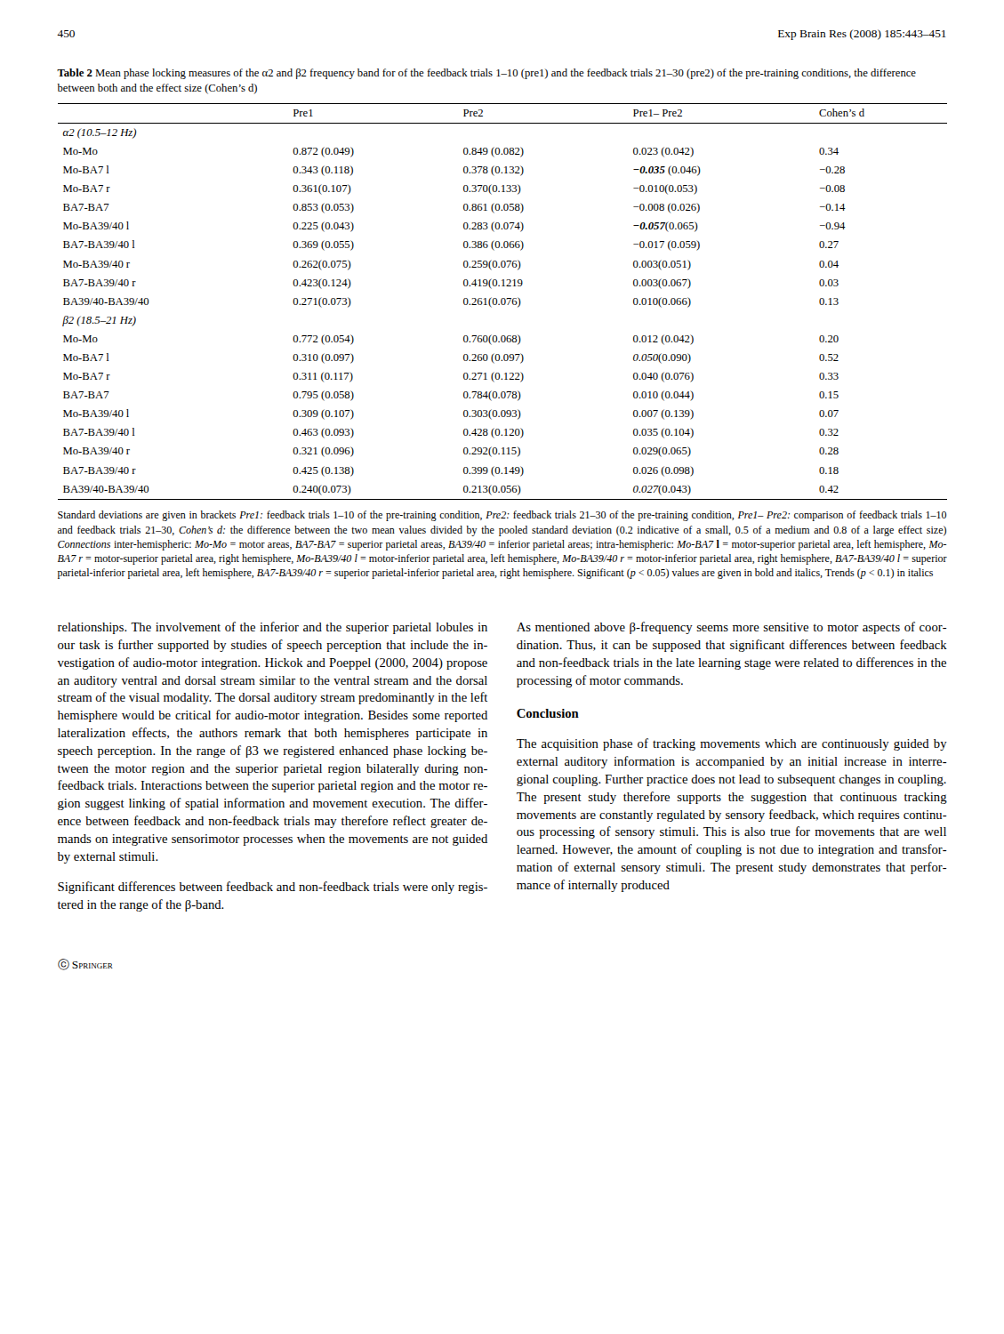450 Exp Brain Res (2008) 185:443–451
Table 2 Mean phase locking measures of the α2 and β2 frequency band for of the feedback trials 1–10 (pre1) and the feedback trials 21–30 (pre2) of the pre-training conditions, the difference between both and the effect size (Cohen’s d)
| | Pre1 | Pre2 | Pre1– Pre2 | Cohen’s d |
| --- | --- | --- | --- | --- |
| α2 (10.5–12 Hz) |
| Mo-Mo | 0.872 (0.049) | 0.849 (0.082) | 0.023 (0.042) | 0.34 |
| Mo-BA7 l | 0.343 (0.118) | 0.378 (0.132) | −0.035 (0.046) | −0.28 |
| Mo-BA7 r | 0.361(0.107) | 0.370(0.133) | −0.010(0.053) | −0.08 |
| BA7-BA7 | 0.853 (0.053) | 0.861 (0.058) | −0.008 (0.026) | −0.14 |
| Mo-BA39/40 l | 0.225 (0.043) | 0.283 (0.074) | −0.057 (0.065) | −0.94 |
| BA7-BA39/40 l | 0.369 (0.055) | 0.386 (0.066) | −0.017 (0.059) | 0.27 |
| Mo-BA39/40 r | 0.262(0.075) | 0.259(0.076) | 0.003(0.051) | 0.04 |
| BA7-BA39/40 r | 0.423(0.124) | 0.419(0.1219 | 0.003(0.067) | 0.03 |
| BA39/40-BA39/40 | 0.271(0.073) | 0.261(0.076) | 0.010(0.066) | 0.13 |
| β2 (18.5–21 Hz) |
| Mo-Mo | 0.772 (0.054) | 0.760(0.068) | 0.012 (0.042) | 0.20 |
| Mo-BA7 l | 0.310 (0.097) | 0.260 (0.097) | 0.050 (0.090) | 0.52 |
| Mo-BA7 r | 0.311 (0.117) | 0.271 (0.122) | 0.040 (0.076) | 0.33 |
| BA7-BA7 | 0.795 (0.058) | 0.784(0.078) | 0.010 (0.044) | 0.15 |
| Mo-BA39/40 l | 0.309 (0.107) | 0.303(0.093) | 0.007 (0.139) | 0.07 |
| BA7-BA39/40 l | 0.463 (0.093) | 0.428 (0.120) | 0.035 (0.104) | 0.32 |
| Mo-BA39/40 r | 0.321 (0.096) | 0.292(0.115) | 0.029(0.065) | 0.28 |
| BA7-BA39/40 r | 0.425 (0.138) | 0.399 (0.149) | 0.026 (0.098) | 0.18 |
| BA39/40-BA39/40 | 0.240(0.073) | 0.213(0.056) | 0.027 (0.043) | 0.42 |
Standard deviations are given in brackets Pre1: feedback trials 1–10 of the pre-training condition, Pre2: feedback trials 21–30 of the pre-training condition, Pre1– Pre2: comparison of feedback trials 1–10 and feedback trials 21–30, Cohen’s d: the difference between the two mean values divided by the pooled standard deviation (0.2 indicative of a small, 0.5 of a medium and 0.8 of a large effect size) Connections inter-hemispheric: Mo-Mo = motor areas, BA7-BA7 = superior parietal areas, BA39/40 = inferior parietal areas; intra-hemispheric: Mo-BA7 l = motor-superior parietal area, left hemisphere, Mo-BA7 r = motor-superior parietal area, right hemisphere, Mo-BA39/40 l = motor-inferior parietal area, left hemisphere, Mo-BA39/40 r = motor-inferior parietal area, right hemisphere, BA7-BA39/40 l = superior parietal-inferior parietal area, left hemisphere, BA7-BA39/40 r = superior parietal-inferior parietal area, right hemisphere. Significant (p < 0.05) values are given in bold and italics, Trends (p < 0.1) in italics
relationships. The involvement of the inferior and the superior parietal lobules in our task is further supported by studies of speech perception that include the investigation of audio-motor integration. Hickok and Poeppel (2000, 2004) propose an auditory ventral and dorsal stream similar to the ventral stream and the dorsal stream of the visual modality. The dorsal auditory stream predominantly in the left hemisphere would be critical for audio-motor integration. Besides some reported lateralization effects, the authors remark that both hemispheres participate in speech perception. In the range of β3 we registered enhanced phase locking between the motor region and the superior parietal region bilaterally during non-feedback trials. Interactions between the superior parietal region and the motor region suggest linking of spatial information and movement execution. The difference between feedback and non-feedback trials may therefore reflect greater demands on integrative sensorimotor processes when the movements are not guided by external stimuli.
Significant differences between feedback and non-feedback trials were only registered in the range of the β-band.
As mentioned above β-frequency seems more sensitive to motor aspects of coordination. Thus, it can be supposed that significant differences between feedback and non-feedback trials in the late learning stage were related to differences in the processing of motor commands.
Conclusion
The acquisition phase of tracking movements which are continuously guided by external auditory information is accompanied by an initial increase in interregional coupling. Further practice does not lead to subsequent changes in coupling. The present study therefore supports the suggestion that continuous tracking movements are constantly regulated by sensory feedback, which requires continuous processing of sensory stimuli. This is also true for movements that are well learned. However, the amount of coupling is not due to integration and transformation of external sensory stimuli. The present study demonstrates that performance of internally produced
ⓒ Springer